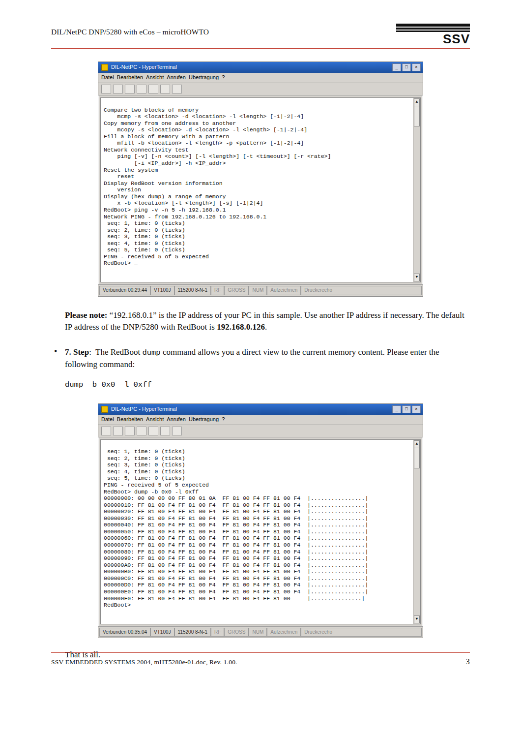DIL/NetPC DNP/5280 with eCos – microHOWTO
SSV
DIL-NetPC - HyperTerminal
_
□
×
Datei Bearbeiten Ansicht Anrufen Übertragung ?
Compare two blocks of memory mcmp -s <location> -d <location> -l <length> [-1|-2|-4] Copy memory from one address to another mcopy -s <location> -d <location> -l <length> [-1|-2|-4] Fill a block of memory with a pattern mfill -b <location> -l <length> -p <pattern> [-1|-2|-4] Network connectivity test ping [-v] [-n <count>] [-l <length>] [-t <timeout>] [-r <rate>] [-i <IP_addr>] -h <IP_addr> Reset the system reset Display RedBoot version information version Display (hex dump) a range of memory x -b <location> [-l <length>] [-s] [-1|2|4] RedBoot> ping -v -n 5 -h 192.168.0.1 Network PING - from 192.168.0.126 to 192.168.0.1 seq: 1, time: 0 (ticks) seq: 2, time: 0 (ticks) seq: 3, time: 0 (ticks) seq: 4, time: 0 (ticks) seq: 5, time: 0 (ticks) PING - received 5 of 5 expected RedBoot> _
▲
▼
Verbunden 00:29:44
VT100J
115200 8-N-1
RF
GROSS
NUM
Aufzeichnen
Druckerecho
Please note: “192.168.0.1” is the IP address of your PC in this sample. Use another IP address if necessary. The default IP address of the DNP/5280 with RedBoot is 192.168.0.126.
7. Step: The RedBoot dump command allows you a direct view to the current memory content. Please enter the following command:
dump –b 0x0 –l 0xff
DIL-NetPC - HyperTerminal
_
□
×
Datei Bearbeiten Ansicht Anrufen Übertragung ?
seq: 1, time: 0 (ticks) seq: 2, time: 0 (ticks) seq: 3, time: 0 (ticks) seq: 4, time: 0 (ticks) seq: 5, time: 0 (ticks) PING - received 5 of 5 expected RedBoot> dump -b 0x0 -l 0xff 00000000: 00 00 00 00 FF 80 01 0A FF 81 00 F4 FF 81 00 F4 |................| 00000010: FF 81 00 F4 FF 81 00 F4 FF 81 00 F4 FF 81 00 F4 |................| 00000020: FF 81 00 F4 FF 81 00 F4 FF 81 00 F4 FF 81 00 F4 |................| 00000030: FF 81 00 F4 FF 81 00 F4 FF 81 00 F4 FF 81 00 F4 |................| 00000040: FF 81 00 F4 FF 81 00 F4 FF 81 00 F4 FF 81 00 F4 |................| 00000050: FF 81 00 F4 FF 81 00 F4 FF 81 00 F4 FF 81 00 F4 |................| 00000060: FF 81 00 F4 FF 81 00 F4 FF 81 00 F4 FF 81 00 F4 |................| 00000070: FF 81 00 F4 FF 81 00 F4 FF 81 00 F4 FF 81 00 F4 |................| 00000080: FF 81 00 F4 FF 81 00 F4 FF 81 00 F4 FF 81 00 F4 |................| 00000090: FF 81 00 F4 FF 81 00 F4 FF 81 00 F4 FF 81 00 F4 |................| 000000A0: FF 81 00 F4 FF 81 00 F4 FF 81 00 F4 FF 81 00 F4 |................| 000000B0: FF 81 00 F4 FF 81 00 F4 FF 81 00 F4 FF 81 00 F4 |................| 000000C0: FF 81 00 F4 FF 81 00 F4 FF 81 00 F4 FF 81 00 F4 |................| 000000D0: FF 81 00 F4 FF 81 00 F4 FF 81 00 F4 FF 81 00 F4 |................| 000000E0: FF 81 00 F4 FF 81 00 F4 FF 81 00 F4 FF 81 00 F4 |................| 000000F0: FF 81 00 F4 FF 81 00 F4 FF 81 00 F4 FF 81 00 |...............| RedBoot>
▲
▼
Verbunden 00:35:04
VT100J
115200 8-N-1
RF
GROSS
NUM
Aufzeichnen
Druckerecho
That is all.
SSV EMBEDDED SYSTEMS 2004, mHT5280e-01.doc, Rev. 1.00.
3